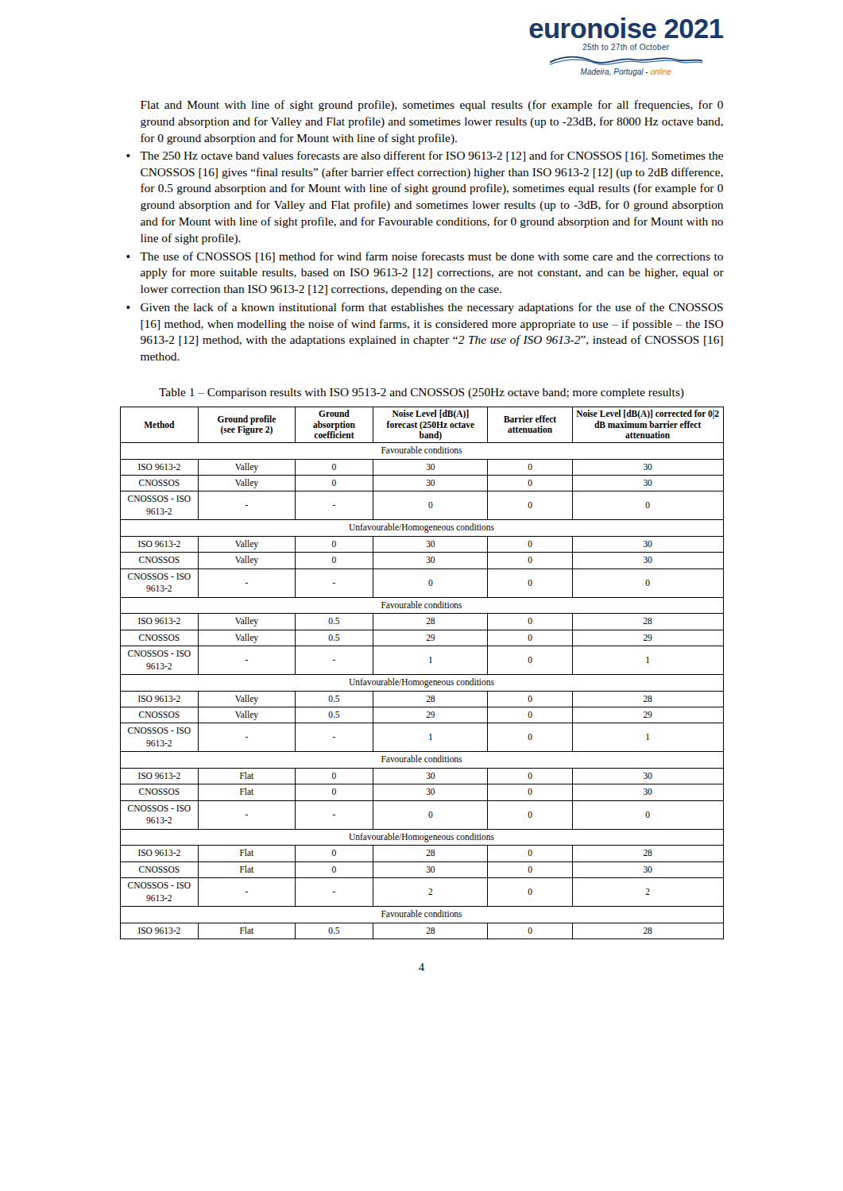euronoise 2021
25th to 27th of October
Madeira, Portugal - online
Flat and Mount with line of sight ground profile), sometimes equal results (for example for all frequencies, for 0 ground absorption and for Valley and Flat profile) and sometimes lower results (up to -23dB, for 8000 Hz octave band, for 0 ground absorption and for Mount with line of sight profile).
The 250 Hz octave band values forecasts are also different for ISO 9613-2 [12] and for CNOSSOS [16]. Sometimes the CNOSSOS [16] gives “final results” (after barrier effect correction) higher than ISO 9613-2 [12] (up to 2dB difference, for 0.5 ground absorption and for Mount with line of sight ground profile), sometimes equal results (for example for 0 ground absorption and for Valley and Flat profile) and sometimes lower results (up to -3dB, for 0 ground absorption and for Mount with line of sight profile, and for Favourable conditions, for 0 ground absorption and for Mount with no line of sight profile).
The use of CNOSSOS [16] method for wind farm noise forecasts must be done with some care and the corrections to apply for more suitable results, based on ISO 9613-2 [12] corrections, are not constant, and can be higher, equal or lower correction than ISO 9613-2 [12] corrections, depending on the case.
Given the lack of a known institutional form that establishes the necessary adaptations for the use of the CNOSSOS [16] method, when modelling the noise of wind farms, it is considered more appropriate to use – if possible – the ISO 9613-2 [12] method, with the adaptations explained in chapter “2 The use of ISO 9613-2”, instead of CNOSSOS [16] method.
Table 1 – Comparison results with ISO 9513-2 and CNOSSOS (250Hz octave band; more complete results)
| Method | Ground profile (see Figure 2) | Ground absorption coefficient | Noise Level [dB(A)] forecast (250Hz octave band) | Barrier effect attenuation | Noise Level [dB(A)] corrected for 0/2 dB maximum barrier effect attenuation |
| --- | --- | --- | --- | --- | --- |
| Favourable conditions |
| ISO 9613-2 | Valley | 0 | 30 | 0 | 30 |
| CNOSSOS | Valley | 0 | 30 | 0 | 30 |
| CNOSSOS - ISO 9613-2 | - | - | 0 | 0 | 0 |
| Unfavourable/Homogeneous conditions |
| ISO 9613-2 | Valley | 0 | 30 | 0 | 30 |
| CNOSSOS | Valley | 0 | 30 | 0 | 30 |
| CNOSSOS - ISO 9613-2 | - | - | 0 | 0 | 0 |
| Favourable conditions |
| ISO 9613-2 | Valley | 0.5 | 28 | 0 | 28 |
| CNOSSOS | Valley | 0.5 | 29 | 0 | 29 |
| CNOSSOS - ISO 9613-2 | - | - | 1 | 0 | 1 |
| Unfavourable/Homogeneous conditions |
| ISO 9613-2 | Valley | 0.5 | 28 | 0 | 28 |
| CNOSSOS | Valley | 0.5 | 29 | 0 | 29 |
| CNOSSOS - ISO 9613-2 | - | - | 1 | 0 | 1 |
| Favourable conditions |
| ISO 9613-2 | Flat | 0 | 30 | 0 | 30 |
| CNOSSOS | Flat | 0 | 30 | 0 | 30 |
| CNOSSOS - ISO 9613-2 | - | - | 0 | 0 | 0 |
| Unfavourable/Homogeneous conditions |
| ISO 9613-2 | Flat | 0 | 28 | 0 | 28 |
| CNOSSOS | Flat | 0 | 30 | 0 | 30 |
| CNOSSOS - ISO 9613-2 | - | - | 2 | 0 | 2 |
| Favourable conditions |
| ISO 9613-2 | Flat | 0.5 | 28 | 0 | 28 |
4